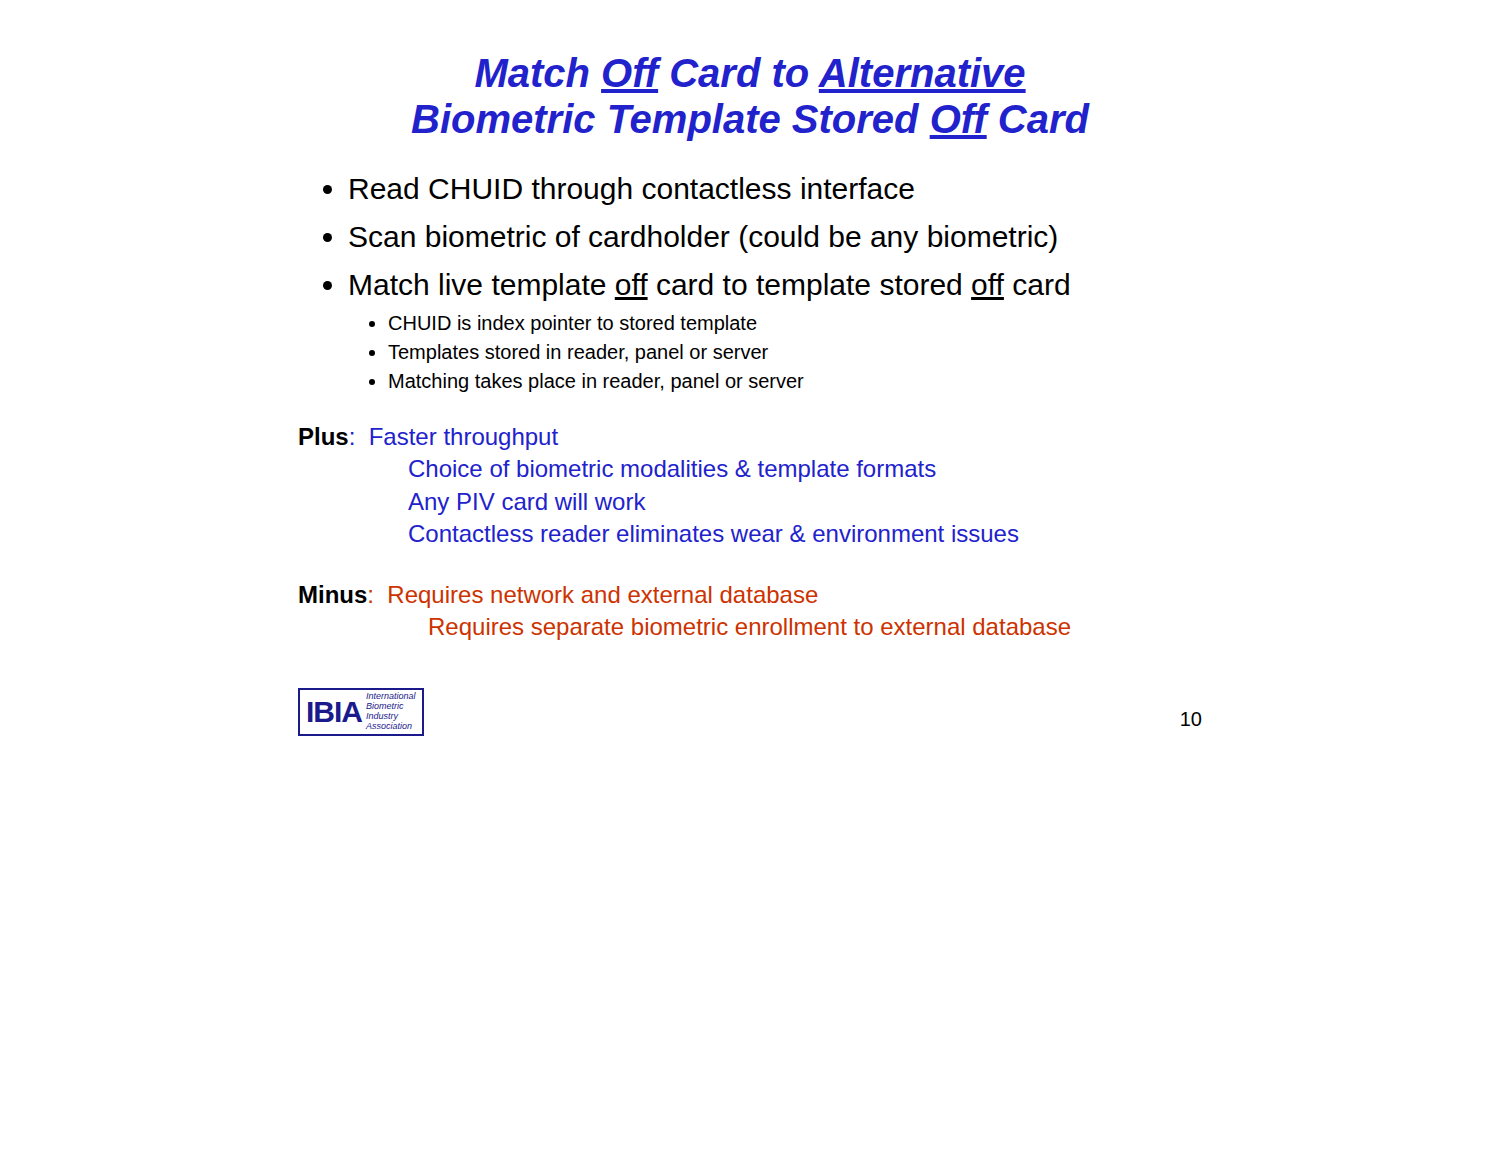Match Off Card to Alternative
Biometric Template Stored Off Card
Read CHUID through contactless interface
Scan biometric of cardholder (could be any biometric)
Match live template off card to template stored off card
CHUID is index pointer to stored template
Templates stored in reader, panel or server
Matching takes place in reader, panel or server
Plus: Faster throughput Choice of biometric modalities & template formats Any PIV card will work Contactless reader eliminates wear & environment issues
Minus: Requires network and external database Requires separate biometric enrollment to external database
IBIA International
Biometric
Industry
Association
10